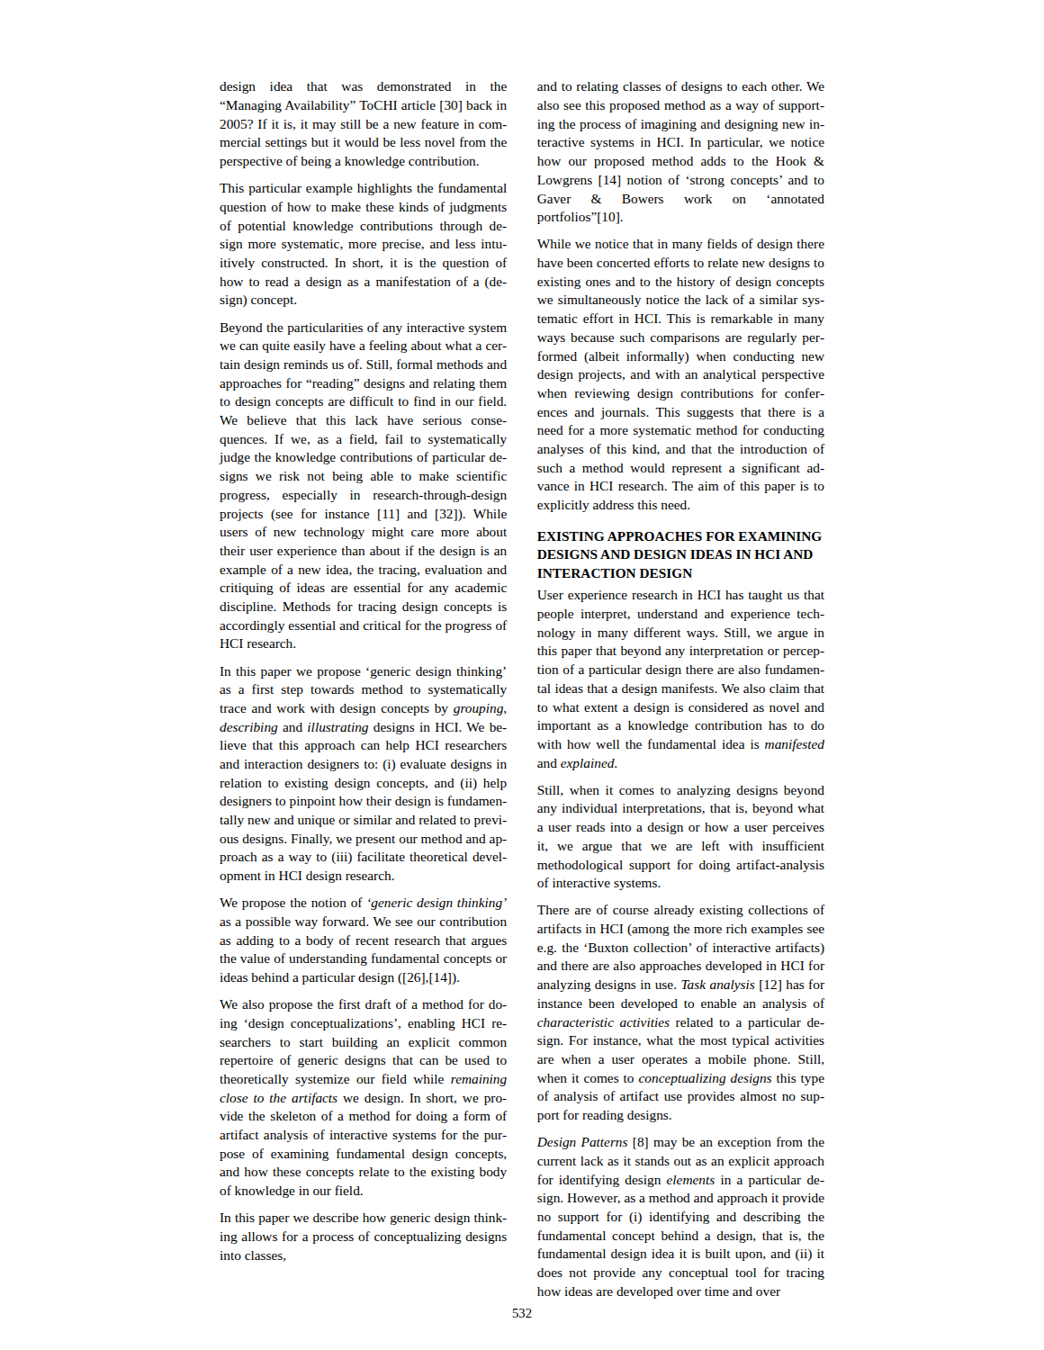design idea that was demonstrated in the “Managing Availability” ToCHI article [30] back in 2005? If it is, it may still be a new feature in commercial settings but it would be less novel from the perspective of being a knowledge contribution.
This particular example highlights the fundamental question of how to make these kinds of judgments of potential knowledge contributions through design more systematic, more precise, and less intuitively constructed. In short, it is the question of how to read a design as a manifestation of a (design) concept.
Beyond the particularities of any interactive system we can quite easily have a feeling about what a certain design reminds us of. Still, formal methods and approaches for “reading” designs and relating them to design concepts are difficult to find in our field. We believe that this lack have serious consequences. If we, as a field, fail to systematically judge the knowledge contributions of particular designs we risk not being able to make scientific progress, especially in research-through-design projects (see for instance [11] and [32]). While users of new technology might care more about their user experience than about if the design is an example of a new idea, the tracing, evaluation and critiquing of ideas are essential for any academic discipline. Methods for tracing design concepts is accordingly essential and critical for the progress of HCI research.
In this paper we propose ‘generic design thinking’ as a first step towards method to systematically trace and work with design concepts by grouping, describing and illustrating designs in HCI. We believe that this approach can help HCI researchers and interaction designers to: (i) evaluate designs in relation to existing design concepts, and (ii) help designers to pinpoint how their design is fundamentally new and unique or similar and related to previous designs. Finally, we present our method and approach as a way to (iii) facilitate theoretical development in HCI design research.
We propose the notion of ‘generic design thinking’ as a possible way forward. We see our contribution as adding to a body of recent research that argues the value of understanding fundamental concepts or ideas behind a particular design ([26],[14]).
We also propose the first draft of a method for doing ‘design conceptualizations’, enabling HCI researchers to start building an explicit common repertoire of generic designs that can be used to theoretically systemize our field while remaining close to the artifacts we design. In short, we provide the skeleton of a method for doing a form of artifact analysis of interactive systems for the purpose of examining fundamental design concepts, and how these concepts relate to the existing body of knowledge in our field.
In this paper we describe how generic design thinking allows for a process of conceptualizing designs into classes,
and to relating classes of designs to each other. We also see this proposed method as a way of supporting the process of imagining and designing new interactive systems in HCI. In particular, we notice how our proposed method adds to the Hook & Lowgrens [14] notion of ‘strong concepts’ and to Gaver & Bowers work on ‘annotated portfolios”[10].
While we notice that in many fields of design there have been concerted efforts to relate new designs to existing ones and to the history of design concepts we simultaneously notice the lack of a similar systematic effort in HCI. This is remarkable in many ways because such comparisons are regularly performed (albeit informally) when conducting new design projects, and with an analytical perspective when reviewing design contributions for conferences and journals. This suggests that there is a need for a more systematic method for conducting analyses of this kind, and that the introduction of such a method would represent a significant advance in HCI research. The aim of this paper is to explicitly address this need.
Existing approaches for examining designs and design ideas in HCI and interaction design
User experience research in HCI has taught us that people interpret, understand and experience technology in many different ways. Still, we argue in this paper that beyond any interpretation or perception of a particular design there are also fundamental ideas that a design manifests. We also claim that to what extent a design is considered as novel and important as a knowledge contribution has to do with how well the fundamental idea is manifested and explained.
Still, when it comes to analyzing designs beyond any individual interpretations, that is, beyond what a user reads into a design or how a user perceives it, we argue that we are left with insufficient methodological support for doing artifact-analysis of interactive systems.
There are of course already existing collections of artifacts in HCI (among the more rich examples see e.g. the ‘Buxton collection’ of interactive artifacts) and there are also approaches developed in HCI for analyzing designs in use. Task analysis [12] has for instance been developed to enable an analysis of characteristic activities related to a particular design. For instance, what the most typical activities are when a user operates a mobile phone. Still, when it comes to conceptualizing designs this type of analysis of artifact use provides almost no support for reading designs.
Design Patterns [8] may be an exception from the current lack as it stands out as an explicit approach for identifying design elements in a particular design. However, as a method and approach it provide no support for (i) identifying and describing the fundamental concept behind a design, that is, the fundamental design idea it is built upon, and (ii) it does not provide any conceptual tool for tracing how ideas are developed over time and over
532